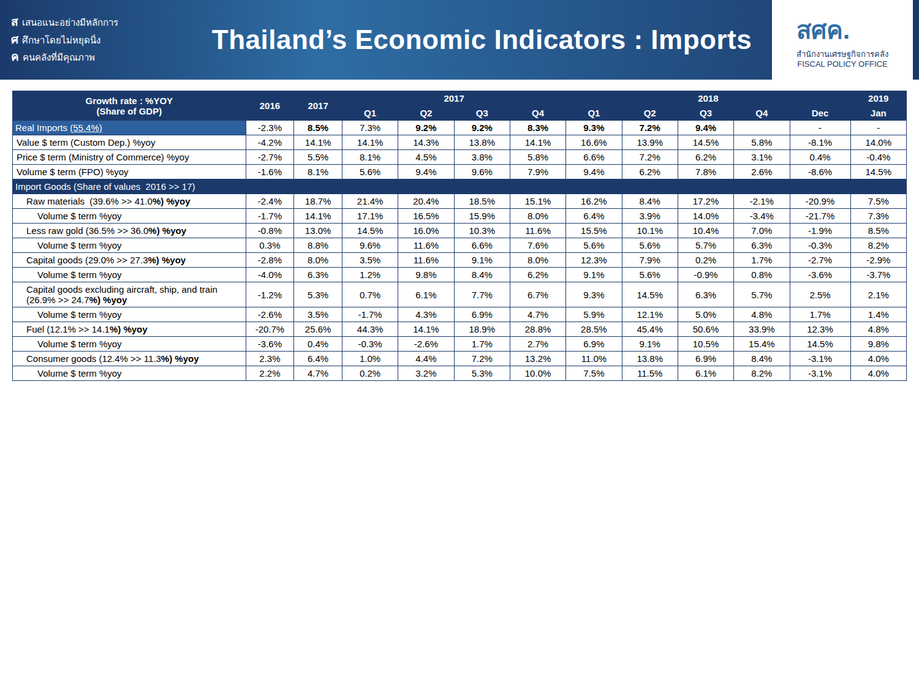สเสนอแนะอย่างมีหลักการ
ศศึกษาโดยไม่หยุดนิ่ง
คคนคลังที่มีคุณภาพ
Thailand’s Economic Indicators : Imports
สศค.
สำนักงานเศรษฐกิจการคลัง
FISCAL POLICY OFFICE
| Growth rate : %YOY (Share of GDP) | 2016 | 2017 | 2017 | 2018 | 2019 |
| --- | --- | --- | --- | --- | --- |
| Q1 | Q2 | Q3 | Q4 | Q1 | Q2 | Q3 | Q4 | Dec | Jan |
| Real Imports (55.4%) | -2.3% | 8.5% | 7.3% | 9.2% | 9.2% | 8.3% | 9.3% | 7.2% | 9.4% | | - | - |
| Value $ term (Custom Dep.) %yoy | -4.2% | 14.1% | 14.1% | 14.3% | 13.8% | 14.1% | 16.6% | 13.9% | 14.5% | 5.8% | -8.1% | 14.0% |
| Price $ term (Ministry of Commerce) %yoy | -2.7% | 5.5% | 8.1% | 4.5% | 3.8% | 5.8% | 6.6% | 7.2% | 6.2% | 3.1% | 0.4% | -0.4% |
| Volume $ term (FPO) %yoy | -1.6% | 8.1% | 5.6% | 9.4% | 9.6% | 7.9% | 9.4% | 6.2% | 7.8% | 2.6% | -8.6% | 14.5% |
| Import Goods (Share of values 2016 >> 17) | | | | | | | | | | | | |
| Raw materials (39.6% >> 41.0 %) %yoy | -2.4% | 18.7% | 21.4% | 20.4% | 18.5% | 15.1% | 16.2% | 8.4% | 17.2% | -2.1% | -20.9% | 7.5% |
| Volume $ term %yoy | -1.7% | 14.1% | 17.1% | 16.5% | 15.9% | 8.0% | 6.4% | 3.9% | 14.0% | -3.4% | -21.7% | 7.3% |
| Less raw gold (36.5% >> 36.0 %) %yoy | -0.8% | 13.0% | 14.5% | 16.0% | 10.3% | 11.6% | 15.5% | 10.1% | 10.4% | 7.0% | -1.9% | 8.5% |
| Volume $ term %yoy | 0.3% | 8.8% | 9.6% | 11.6% | 6.6% | 7.6% | 5.6% | 5.6% | 5.7% | 6.3% | -0.3% | 8.2% |
| Capital goods (29.0% >> 27.3 %) %yoy | -2.8% | 8.0% | 3.5% | 11.6% | 9.1% | 8.0% | 12.3% | 7.9% | 0.2% | 1.7% | -2.7% | -2.9% |
| Volume $ term %yoy | -4.0% | 6.3% | 1.2% | 9.8% | 8.4% | 6.2% | 9.1% | 5.6% | -0.9% | 0.8% | -3.6% | -3.7% |
| Capital goods excluding aircraft, ship, and train (26.9% >> 24.7 %) %yoy | -1.2% | 5.3% | 0.7% | 6.1% | 7.7% | 6.7% | 9.3% | 14.5% | 6.3% | 5.7% | 2.5% | 2.1% |
| Volume $ term %yoy | -2.6% | 3.5% | -1.7% | 4.3% | 6.9% | 4.7% | 5.9% | 12.1% | 5.0% | 4.8% | 1.7% | 1.4% |
| Fuel (12.1% >> 14.1 %) %yoy | -20.7% | 25.6% | 44.3% | 14.1% | 18.9% | 28.8% | 28.5% | 45.4% | 50.6% | 33.9% | 12.3% | 4.8% |
| Volume $ term %yoy | -3.6% | 0.4% | -0.3% | -2.6% | 1.7% | 2.7% | 6.9% | 9.1% | 10.5% | 15.4% | 14.5% | 9.8% |
| Consumer goods (12.4% >> 11.3 %) %yoy | 2.3% | 6.4% | 1.0% | 4.4% | 7.2% | 13.2% | 11.0% | 13.8% | 6.9% | 8.4% | -3.1% | 4.0% |
| Volume $ term %yoy | 2.2% | 4.7% | 0.2% | 3.2% | 5.3% | 10.0% | 7.5% | 11.5% | 6.1% | 8.2% | -3.1% | 4.0% |